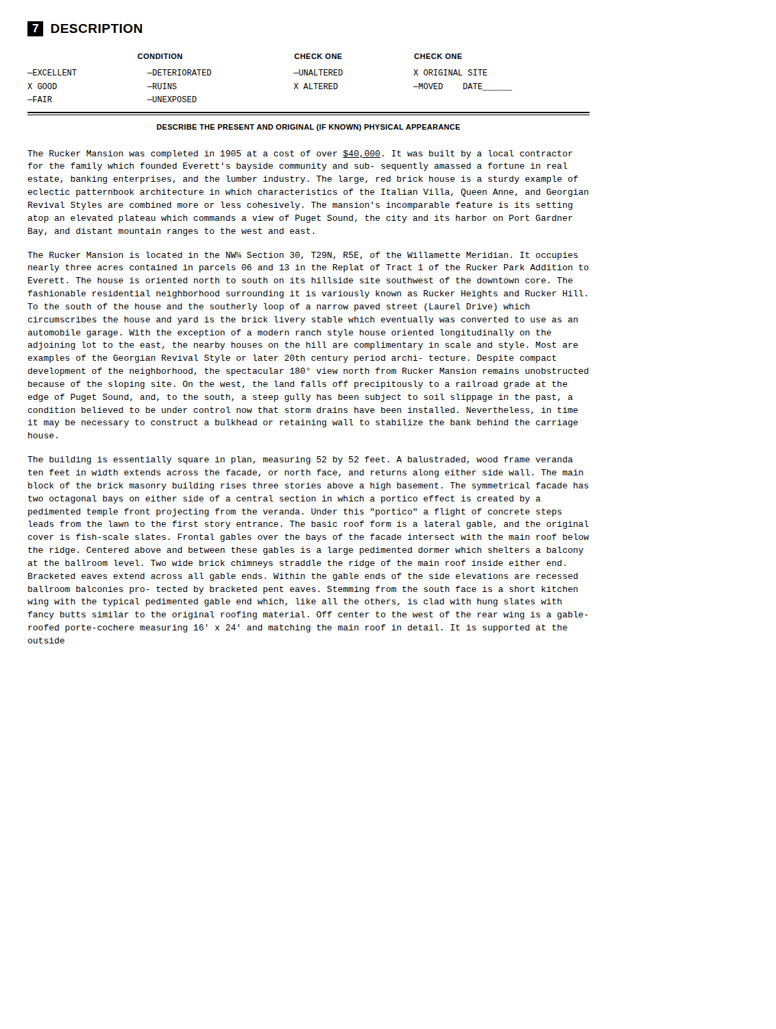7 DESCRIPTION
| CONDITION | CHECK ONE | CHECK ONE |
| --- | --- | --- |
| —EXCELLENT | —DETERIORATED | —UNALTERED | X ORIGINAL SITE |
| X GOOD | —RUINS | X ALTERED | —MOVED DATE______ |
| —FAIR | —UNEXPOSED | | |
DESCRIBE THE PRESENT AND ORIGINAL (IF KNOWN) PHYSICAL APPEARANCE
The Rucker Mansion was completed in 1905 at a cost of over $40,000. It was built by a local contractor for the family which founded Everett's bayside community and sub- sequently amassed a fortune in real estate, banking enterprises, and the lumber industry. The large, red brick house is a sturdy example of eclectic patternbook architecture in which characteristics of the Italian Villa, Queen Anne, and Georgian Revival Styles are combined more or less cohesively. The mansion's incomparable feature is its setting atop an elevated plateau which commands a view of Puget Sound, the city and its harbor on Port Gardner Bay, and distant mountain ranges to the west and east.
The Rucker Mansion is located in the NW¼ Section 30, T29N, R5E, of the Willamette Meridian. It occupies nearly three acres contained in parcels 06 and 13 in the Replat of Tract 1 of the Rucker Park Addition to Everett. The house is oriented north to south on its hillside site southwest of the downtown core. The fashionable residential neighborhood surrounding it is variously known as Rucker Heights and Rucker Hill. To the south of the house and the southerly loop of a narrow paved street (Laurel Drive) which circumscribes the house and yard is the brick livery stable which eventually was converted to use as an automobile garage. With the exception of a modern ranch style house oriented longitudinally on the adjoining lot to the east, the nearby houses on the hill are complimentary in scale and style. Most are examples of the Georgian Revival Style or later 20th century period archi- tecture. Despite compact development of the neighborhood, the spectacular 180° view north from Rucker Mansion remains unobstructed because of the sloping site. On the west, the land falls off precipitously to a railroad grade at the edge of Puget Sound, and, to the south, a steep gully has been subject to soil slippage in the past, a condition believed to be under control now that storm drains have been installed. Nevertheless, in time it may be necessary to construct a bulkhead or retaining wall to stabilize the bank behind the carriage house.
The building is essentially square in plan, measuring 52 by 52 feet. A balustraded, wood frame veranda ten feet in width extends across the facade, or north face, and returns along either side wall. The main block of the brick masonry building rises three stories above a high basement. The symmetrical facade has two octagonal bays on either side of a central section in which a portico effect is created by a pedimented temple front projecting from the veranda. Under this "portico" a flight of concrete steps leads from the lawn to the first story entrance. The basic roof form is a lateral gable, and the original cover is fish-scale slates. Frontal gables over the bays of the facade intersect with the main roof below the ridge. Centered above and between these gables is a large pedimented dormer which shelters a balcony at the ballroom level. Two wide brick chimneys straddle the ridge of the main roof inside either end. Bracketed eaves extend across all gable ends. Within the gable ends of the side elevations are recessed ballroom balconies pro- tected by bracketed pent eaves. Stemming from the south face is a short kitchen wing with the typical pedimented gable end which, like all the others, is clad with hung slates with fancy butts similar to the original roofing material. Off center to the west of the rear wing is a gable-roofed porte-cochere measuring 16' x 24' and matching the main roof in detail. It is supported at the outside